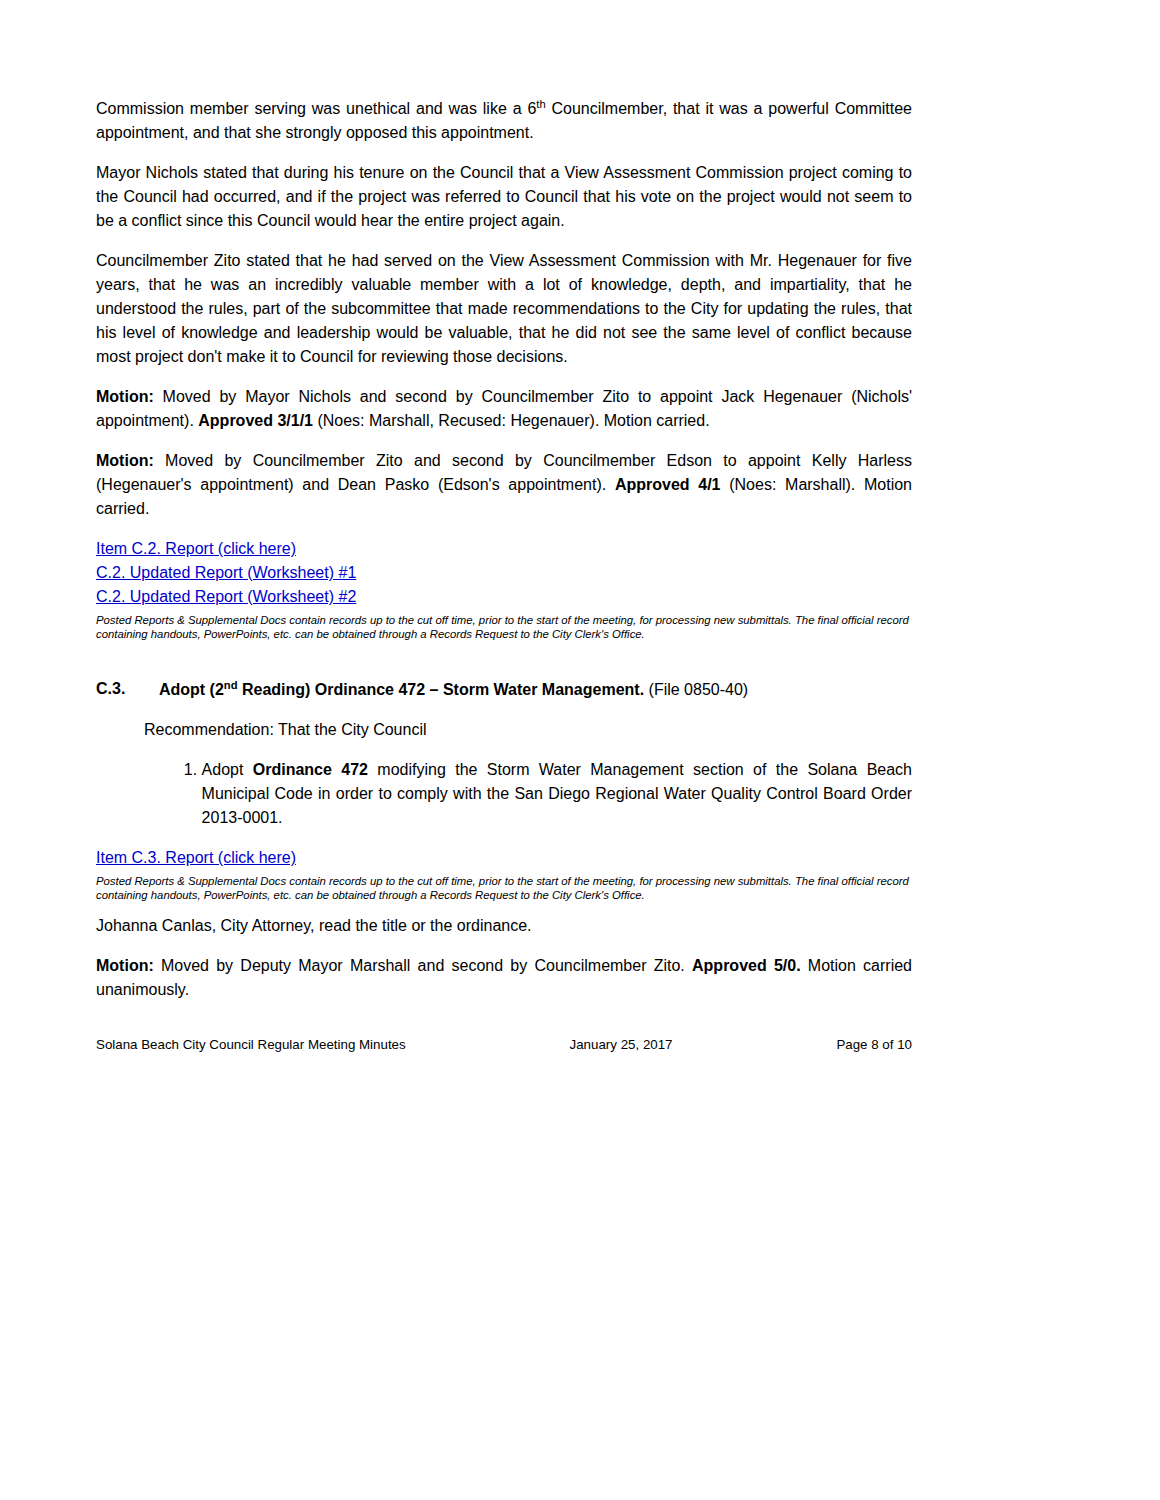Commission member serving was unethical and was like a 6th Councilmember, that it was a powerful Committee appointment, and that she strongly opposed this appointment.
Mayor Nichols stated that during his tenure on the Council that a View Assessment Commission project coming to the Council had occurred, and if the project was referred to Council that his vote on the project would not seem to be a conflict since this Council would hear the entire project again.
Councilmember Zito stated that he had served on the View Assessment Commission with Mr. Hegenauer for five years, that he was an incredibly valuable member with a lot of knowledge, depth, and impartiality, that he understood the rules, part of the subcommittee that made recommendations to the City for updating the rules, that his level of knowledge and leadership would be valuable, that he did not see the same level of conflict because most project don't make it to Council for reviewing those decisions.
Motion: Moved by Mayor Nichols and second by Councilmember Zito to appoint Jack Hegenauer (Nichols' appointment). Approved 3/1/1 (Noes: Marshall, Recused: Hegenauer). Motion carried.
Motion: Moved by Councilmember Zito and second by Councilmember Edson to appoint Kelly Harless (Hegenauer's appointment) and Dean Pasko (Edson's appointment). Approved 4/1 (Noes: Marshall). Motion carried.
Item C.2. Report (click here) C.2. Updated Report (Worksheet) #1 C.2. Updated Report (Worksheet) #2
Posted Reports & Supplemental Docs contain records up to the cut off time, prior to the start of the meeting, for processing new submittals. The final official record containing handouts, PowerPoints, etc. can be obtained through a Records Request to the City Clerk's Office.
C.3.
Adopt (2nd Reading) Ordinance 472 – Storm Water Management. (File 0850-40)
Recommendation: That the City Council
Adopt Ordinance 472 modifying the Storm Water Management section of the Solana Beach Municipal Code in order to comply with the San Diego Regional Water Quality Control Board Order 2013-0001.
Item C.3. Report (click here)
Posted Reports & Supplemental Docs contain records up to the cut off time, prior to the start of the meeting, for processing new submittals. The final official record containing handouts, PowerPoints, etc. can be obtained through a Records Request to the City Clerk's Office.
Johanna Canlas, City Attorney, read the title or the ordinance.
Motion: Moved by Deputy Mayor Marshall and second by Councilmember Zito. Approved 5/0. Motion carried unanimously.
Solana Beach City Council Regular Meeting Minutes
January 25, 2017
Page 8 of 10